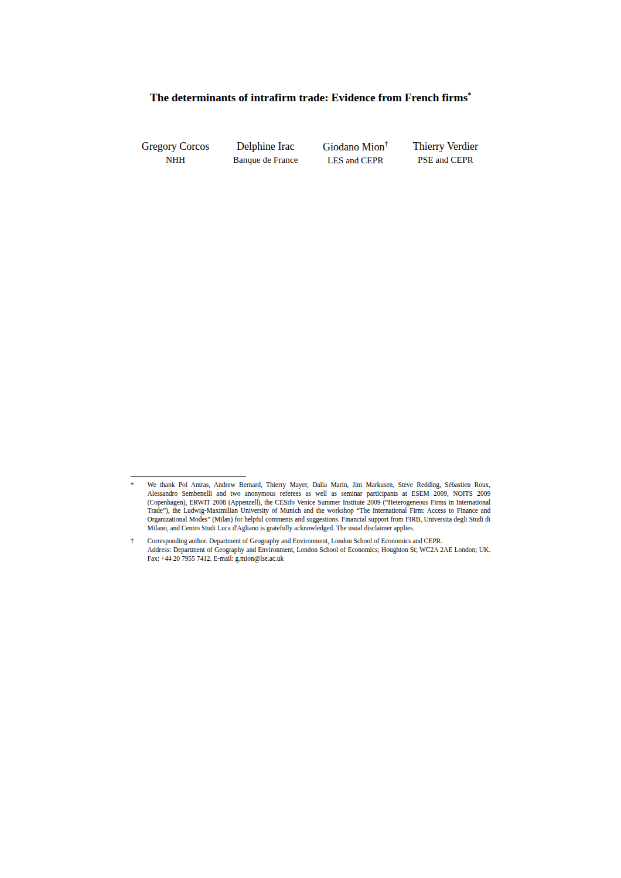The determinants of intrafirm trade: Evidence from French firms*
| Gregory Corcos NHH | Delphine Irac Banque de France | Giodano Mion † LES and CEPR | Thierry Verdier PSE and CEPR |
*
We thank Pol Antras, Andrew Bernard, Thierry Mayer, Dalia Marin, Jim Markusen, Steve Redding, Sébastien Roux, Alessandro Sembenelli and two anonymous referees as well as seminar participants at ESEM 2009, NOITS 2009 (Copenhagen), ERWIT 2008 (Appenzell), the CESifo Venice Summer Institute 2009 (“Heterogeneous Firms in International Trade”), the Ludwig-Maximilian University of Munich and the workshop “The International Firm: Access to Finance and Organizational Modes” (Milan) for helpful comments and suggestions. Financial support from FIRB, Universita degli Studi di Milano, and Centro Studi Luca d'Agliano is gratefully acknowledged. The usual disclaimer applies.
†
Corresponding author. Department of Geography and Environment, London School of Economics and CEPR.
Address: Department of Geography and Environment, London School of Economics; Houghton St; WC2A 2AE London; UK. Fax: +44 20 7955 7412. E-mail: g.mion@lse.ac.uk